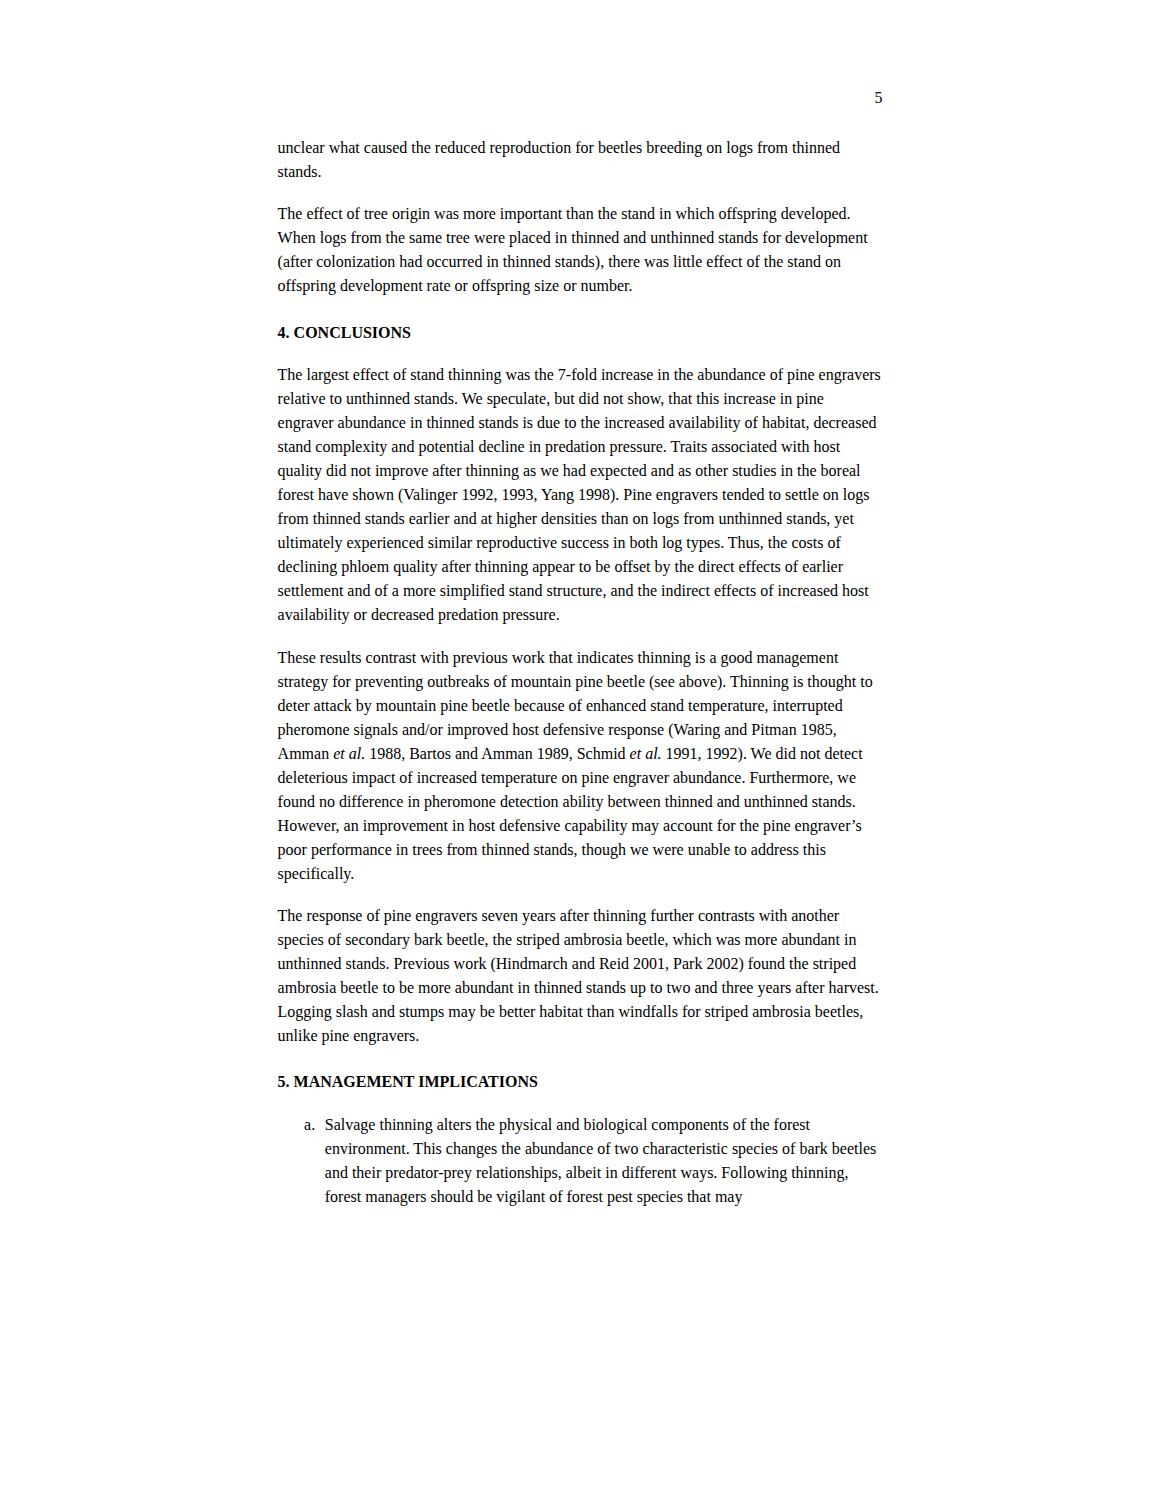5
unclear what caused the reduced reproduction for beetles breeding on logs from thinned stands.
The effect of tree origin was more important than the stand in which offspring developed. When logs from the same tree were placed in thinned and unthinned stands for development (after colonization had occurred in thinned stands), there was little effect of the stand on offspring development rate or offspring size or number.
4. CONCLUSIONS
The largest effect of stand thinning was the 7-fold increase in the abundance of pine engravers relative to unthinned stands. We speculate, but did not show, that this increase in pine engraver abundance in thinned stands is due to the increased availability of habitat, decreased stand complexity and potential decline in predation pressure. Traits associated with host quality did not improve after thinning as we had expected and as other studies in the boreal forest have shown (Valinger 1992, 1993, Yang 1998). Pine engravers tended to settle on logs from thinned stands earlier and at higher densities than on logs from unthinned stands, yet ultimately experienced similar reproductive success in both log types. Thus, the costs of declining phloem quality after thinning appear to be offset by the direct effects of earlier settlement and of a more simplified stand structure, and the indirect effects of increased host availability or decreased predation pressure.
These results contrast with previous work that indicates thinning is a good management strategy for preventing outbreaks of mountain pine beetle (see above). Thinning is thought to deter attack by mountain pine beetle because of enhanced stand temperature, interrupted pheromone signals and/or improved host defensive response (Waring and Pitman 1985, Amman et al. 1988, Bartos and Amman 1989, Schmid et al. 1991, 1992). We did not detect deleterious impact of increased temperature on pine engraver abundance. Furthermore, we found no difference in pheromone detection ability between thinned and unthinned stands. However, an improvement in host defensive capability may account for the pine engraver’s poor performance in trees from thinned stands, though we were unable to address this specifically.
The response of pine engravers seven years after thinning further contrasts with another species of secondary bark beetle, the striped ambrosia beetle, which was more abundant in unthinned stands. Previous work (Hindmarch and Reid 2001, Park 2002) found the striped ambrosia beetle to be more abundant in thinned stands up to two and three years after harvest. Logging slash and stumps may be better habitat than windfalls for striped ambrosia beetles, unlike pine engravers.
5. MANAGEMENT IMPLICATIONS
Salvage thinning alters the physical and biological components of the forest environment. This changes the abundance of two characteristic species of bark beetles and their predator-prey relationships, albeit in different ways. Following thinning, forest managers should be vigilant of forest pest species that may